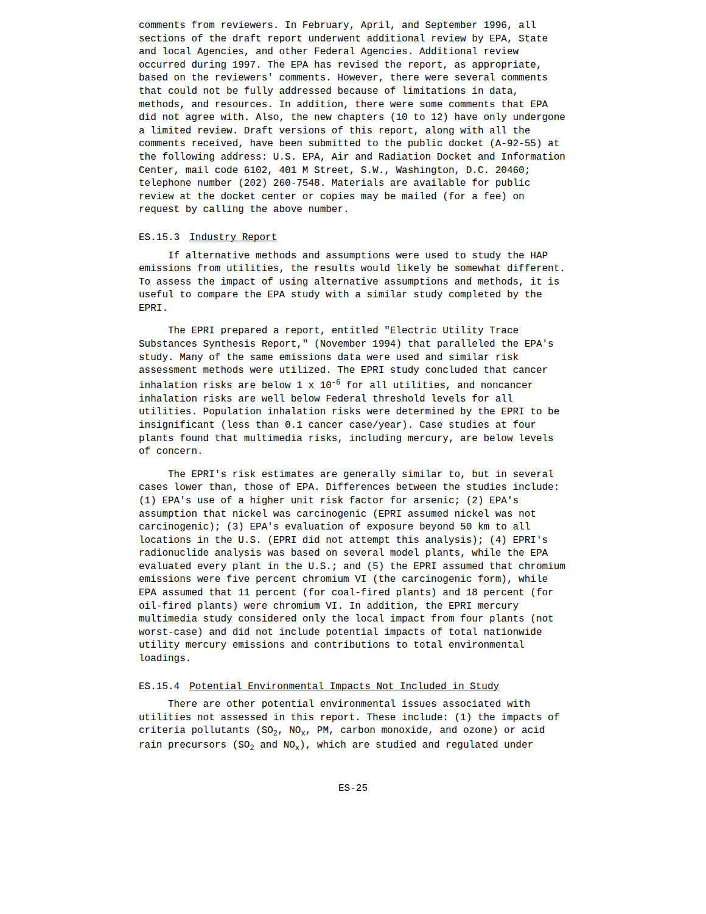comments from reviewers. In February, April, and September 1996, all sections of the draft report underwent additional review by EPA, State and local Agencies, and other Federal Agencies. Additional review occurred during 1997. The EPA has revised the report, as appropriate, based on the reviewers' comments. However, there were several comments that could not be fully addressed because of limitations in data, methods, and resources. In addition, there were some comments that EPA did not agree with. Also, the new chapters (10 to 12) have only undergone a limited review. Draft versions of this report, along with all the comments received, have been submitted to the public docket (A-92-55) at the following address: U.S. EPA, Air and Radiation Docket and Information Center, mail code 6102, 401 M Street, S.W., Washington, D.C. 20460; telephone number (202) 260-7548. Materials are available for public review at the docket center or copies may be mailed (for a fee) on request by calling the above number.
ES.15.3 Industry Report
If alternative methods and assumptions were used to study the HAP emissions from utilities, the results would likely be somewhat different. To assess the impact of using alternative assumptions and methods, it is useful to compare the EPA study with a similar study completed by the EPRI.
The EPRI prepared a report, entitled "Electric Utility Trace Substances Synthesis Report," (November 1994) that paralleled the EPA's study. Many of the same emissions data were used and similar risk assessment methods were utilized. The EPRI study concluded that cancer inhalation risks are below 1 x 10-6 for all utilities, and noncancer inhalation risks are well below Federal threshold levels for all utilities. Population inhalation risks were determined by the EPRI to be insignificant (less than 0.1 cancer case/year). Case studies at four plants found that multimedia risks, including mercury, are below levels of concern.
The EPRI's risk estimates are generally similar to, but in several cases lower than, those of EPA. Differences between the studies include: (1) EPA's use of a higher unit risk factor for arsenic; (2) EPA's assumption that nickel was carcinogenic (EPRI assumed nickel was not carcinogenic); (3) EPA's evaluation of exposure beyond 50 km to all locations in the U.S. (EPRI did not attempt this analysis); (4) EPRI's radionuclide analysis was based on several model plants, while the EPA evaluated every plant in the U.S.; and (5) the EPRI assumed that chromium emissions were five percent chromium VI (the carcinogenic form), while EPA assumed that 11 percent (for coal-fired plants) and 18 percent (for oil-fired plants) were chromium VI. In addition, the EPRI mercury multimedia study considered only the local impact from four plants (not worst-case) and did not include potential impacts of total nationwide utility mercury emissions and contributions to total environmental loadings.
ES.15.4 Potential Environmental Impacts Not Included in Study
There are other potential environmental issues associated with utilities not assessed in this report. These include: (1) the impacts of criteria pollutants (SO2, NOx, PM, carbon monoxide, and ozone) or acid rain precursors (SO2 and NOx), which are studied and regulated under
ES-25